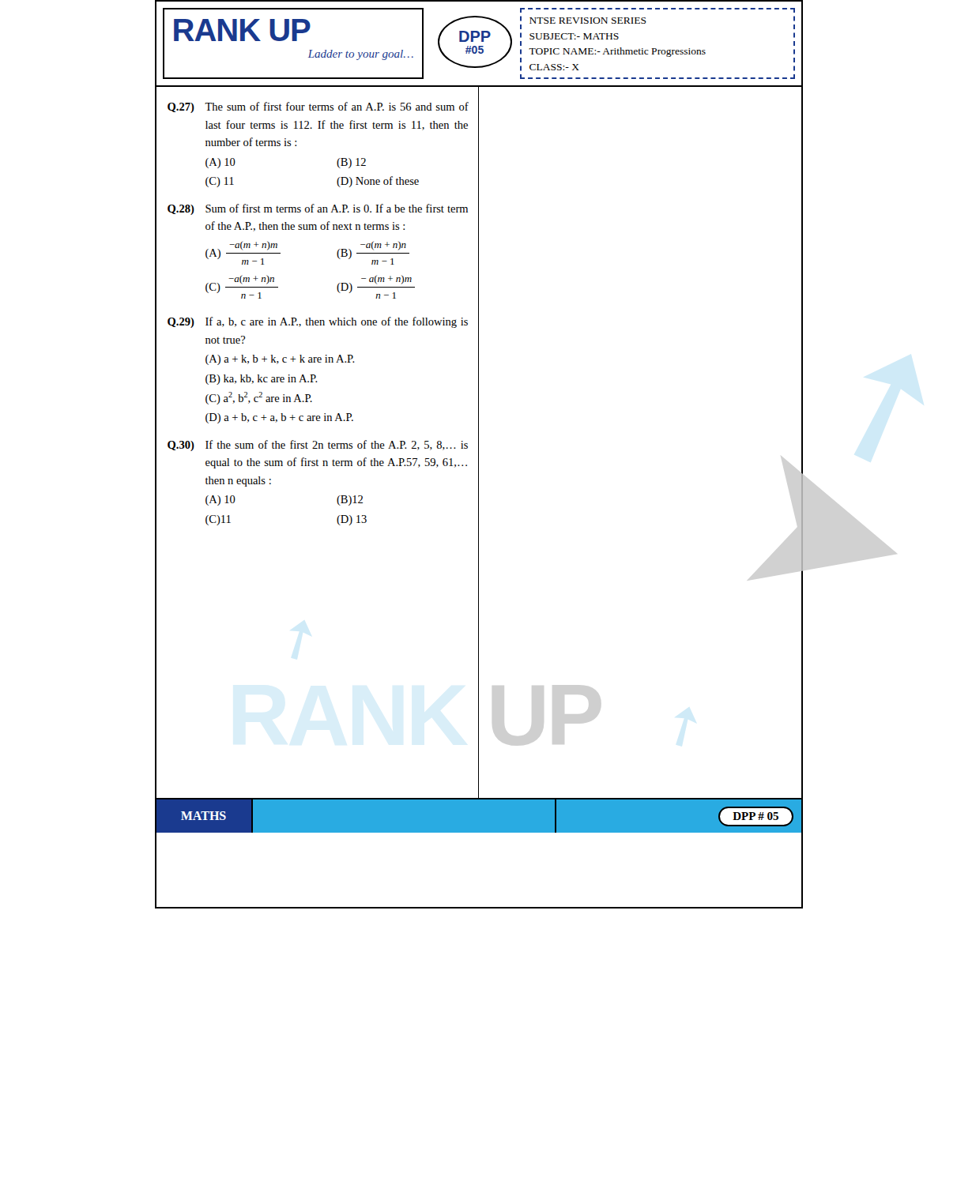RANK UP
Ladder to your goal…
DPP #05
NTSE REVISION SERIES
SUBJECT:- MATHS
TOPIC NAME:- Arithmetic Progressions
CLASS:- X
Q.27)
The sum of first four terms of an A.P. is 56 and sum of last four terms is 112. If the first term is 11, then the number of terms is :
(A) 10
(B) 12
(C) 11
(D) None of these
Q.28)
Sum of first m terms of an A.P. is 0. If a be the first term of the A.P., then the sum of next n terms is :
(A) −a(m + n)m m − 1
(B) −a(m + n)n m − 1
(C) −a(m + n)n n − 1
(D) − a(m + n)m n − 1
Q.29)
If a, b, c are in A.P., then which one of the following is not true?
(A) a + k, b + k, c + k are in A.P.
(B) ka, kb, kc are in A.P.
(C) a2, b2, c2 are in A.P.
(D) a + b, c + a, b + c are in A.P.
Q.30)
If the sum of the first 2n terms of the A.P. 2, 5, 8,… is equal to the sum of first n term of the A.P.57, 59, 61,… then n equals :
(A) 10
(B)12
(C)11
(D) 13
➚
➤
➚
RANK UP
➚
MATHS
DPP # 05